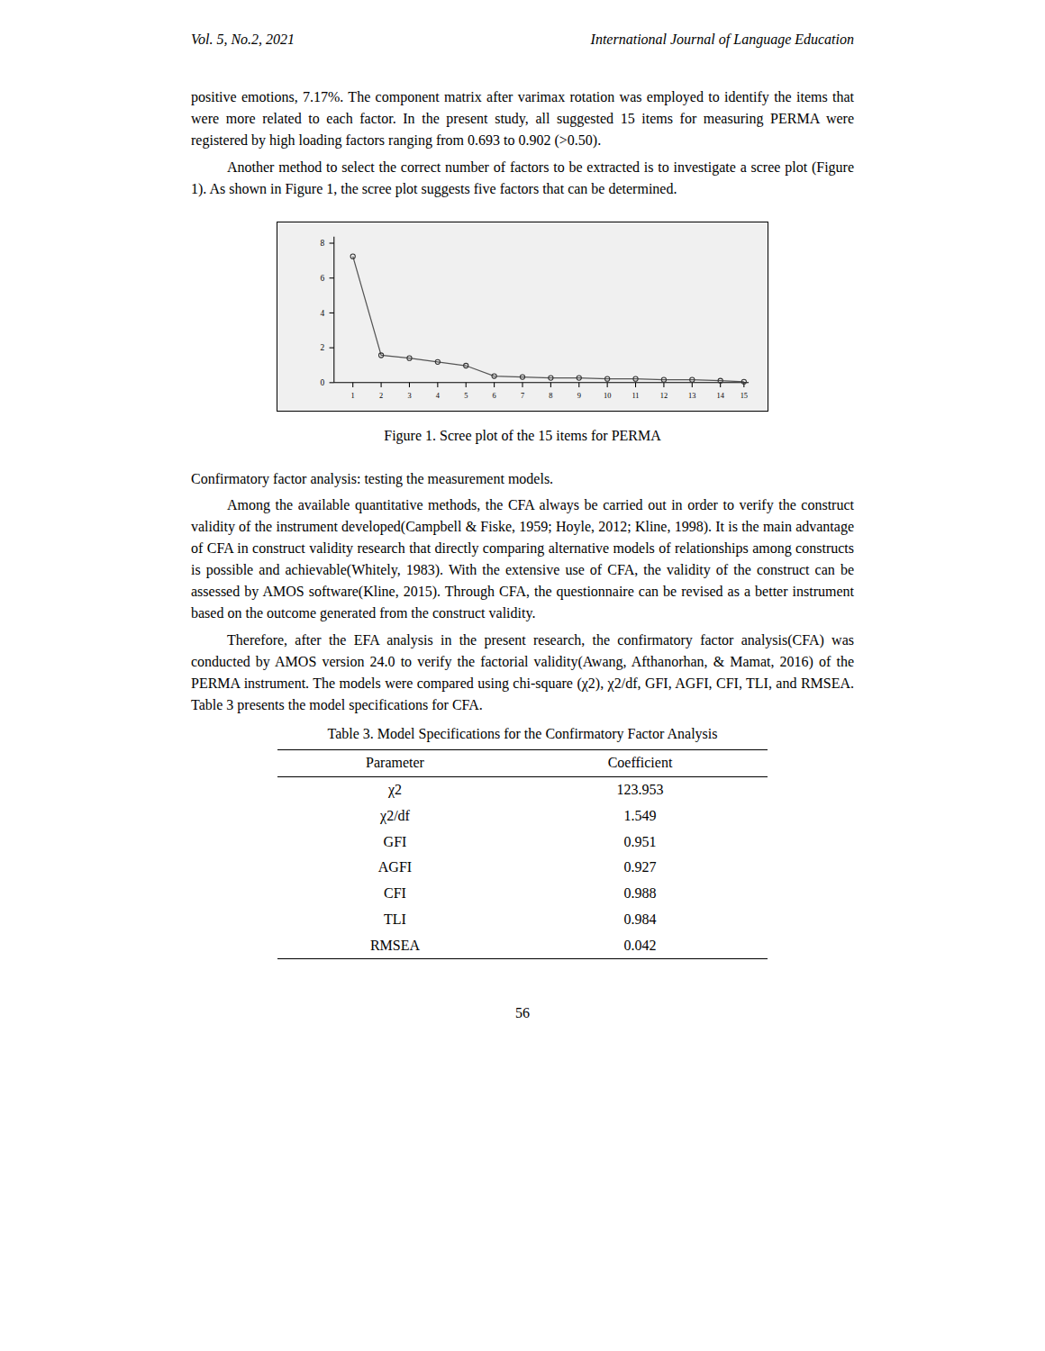Vol. 5, No.2, 2021 International Journal of Language Education
positive emotions, 7.17%. The component matrix after varimax rotation was employed to identify the items that were more related to each factor. In the present study, all suggested 15 items for measuring PERMA were registered by high loading factors ranging from 0.693 to 0.902 (>0.50).
Another method to select the correct number of factors to be extracted is to investigate a scree plot (Figure 1). As shown in Figure 1, the scree plot suggests five factors that can be determined.
8 6 4 2 0 1 2 3 4 5 6 7 8 9 10 11 12 13 14 15
Figure 1. Scree plot of the 15 items for PERMA
Confirmatory factor analysis: testing the measurement models.
Among the available quantitative methods, the CFA always be carried out in order to verify the construct validity of the instrument developed(Campbell & Fiske, 1959; Hoyle, 2012; Kline, 1998). It is the main advantage of CFA in construct validity research that directly comparing alternative models of relationships among constructs is possible and achievable(Whitely, 1983). With the extensive use of CFA, the validity of the construct can be assessed by AMOS software(Kline, 2015). Through CFA, the questionnaire can be revised as a better instrument based on the outcome generated from the construct validity.
Therefore, after the EFA analysis in the present research, the confirmatory factor analysis(CFA) was conducted by AMOS version 24.0 to verify the factorial validity(Awang, Afthanorhan, & Mamat, 2016) of the PERMA instrument. The models were compared using chi-square (χ2), χ2/df, GFI, AGFI, CFI, TLI, and RMSEA. Table 3 presents the model specifications for CFA.
Table 3. Model Specifications for the Confirmatory Factor Analysis
| Parameter | Coefficient |
| --- | --- |
| χ2 | 123.953 |
| χ2/df | 1.549 |
| GFI | 0.951 |
| AGFI | 0.927 |
| CFI | 0.988 |
| TLI | 0.984 |
| RMSEA | 0.042 |
56